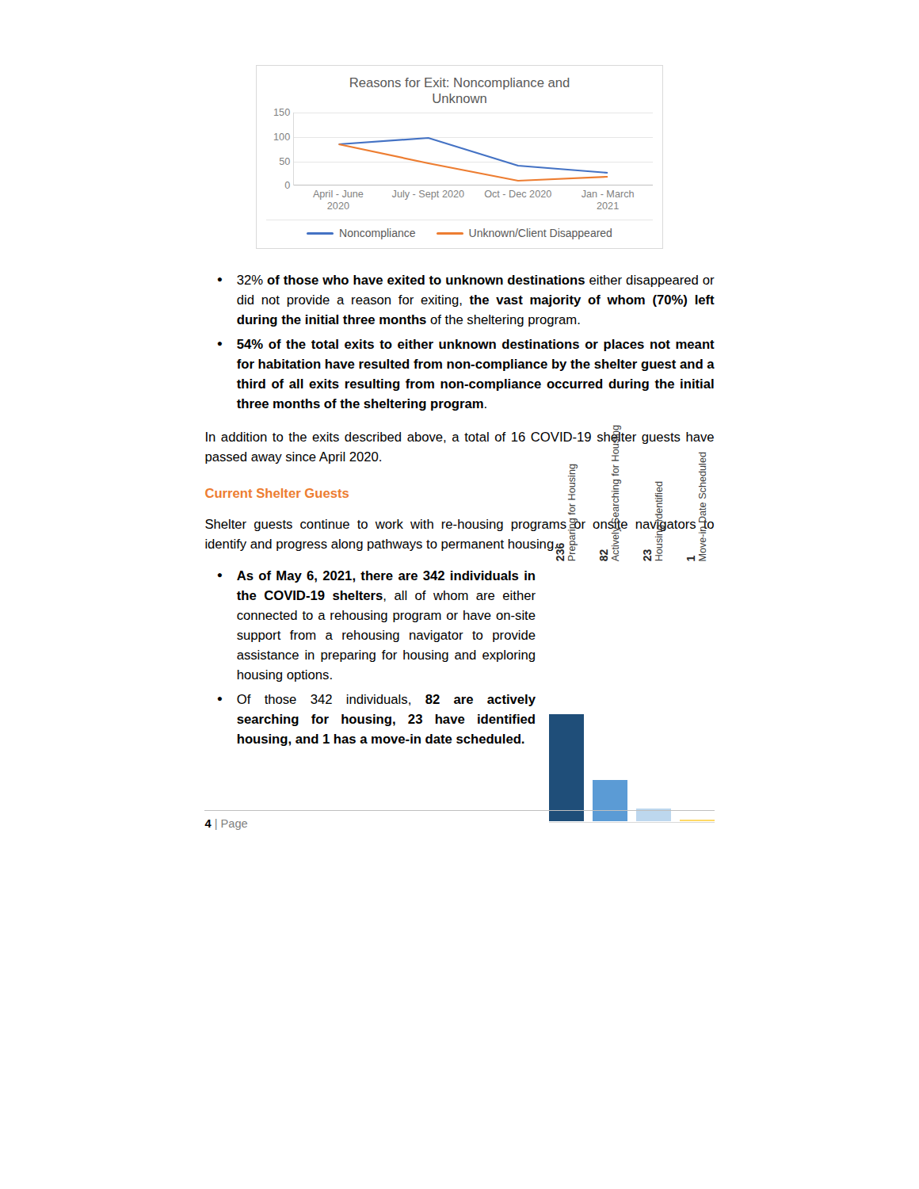Reasons for Exit: Noncompliance and
Unknown
150 100 50 0
April - June
2020
July - Sept 2020
Oct - Dec 2020
Jan - March
2021
Noncompliance
Unknown/Client Disappeared
32% of those who have exited to unknown destinations either disappeared or did not provide a reason for exiting, the vast majority of whom (70%) left during the initial three months of the sheltering program.
54% of the total exits to either unknown destinations or places not meant for habitation have resulted from non-compliance by the shelter guest and a third of all exits resulting from non-compliance occurred during the initial three months of the sheltering program.
In addition to the exits described above, a total of 16 COVID-19 shelter guests have passed away since April 2020.
Current Shelter Guests
Shelter guests continue to work with re-housing programs or onsite navigators to identify and progress along pathways to permanent housing.
As of May 6, 2021, there are 342 individuals in the COVID-19 shelters, all of whom are either connected to a rehousing program or have on-site support from a rehousing navigator to provide assistance in preparing for housing and exploring housing options.
Of those 342 individuals, 82 are actively searching for housing, 23 have identified housing, and 1 has a move-in date scheduled.
236
Preparing for Housing
82
Actively Searching for Housing
23
Housing Identified
1
Move-in Date Scheduled
4 | Page